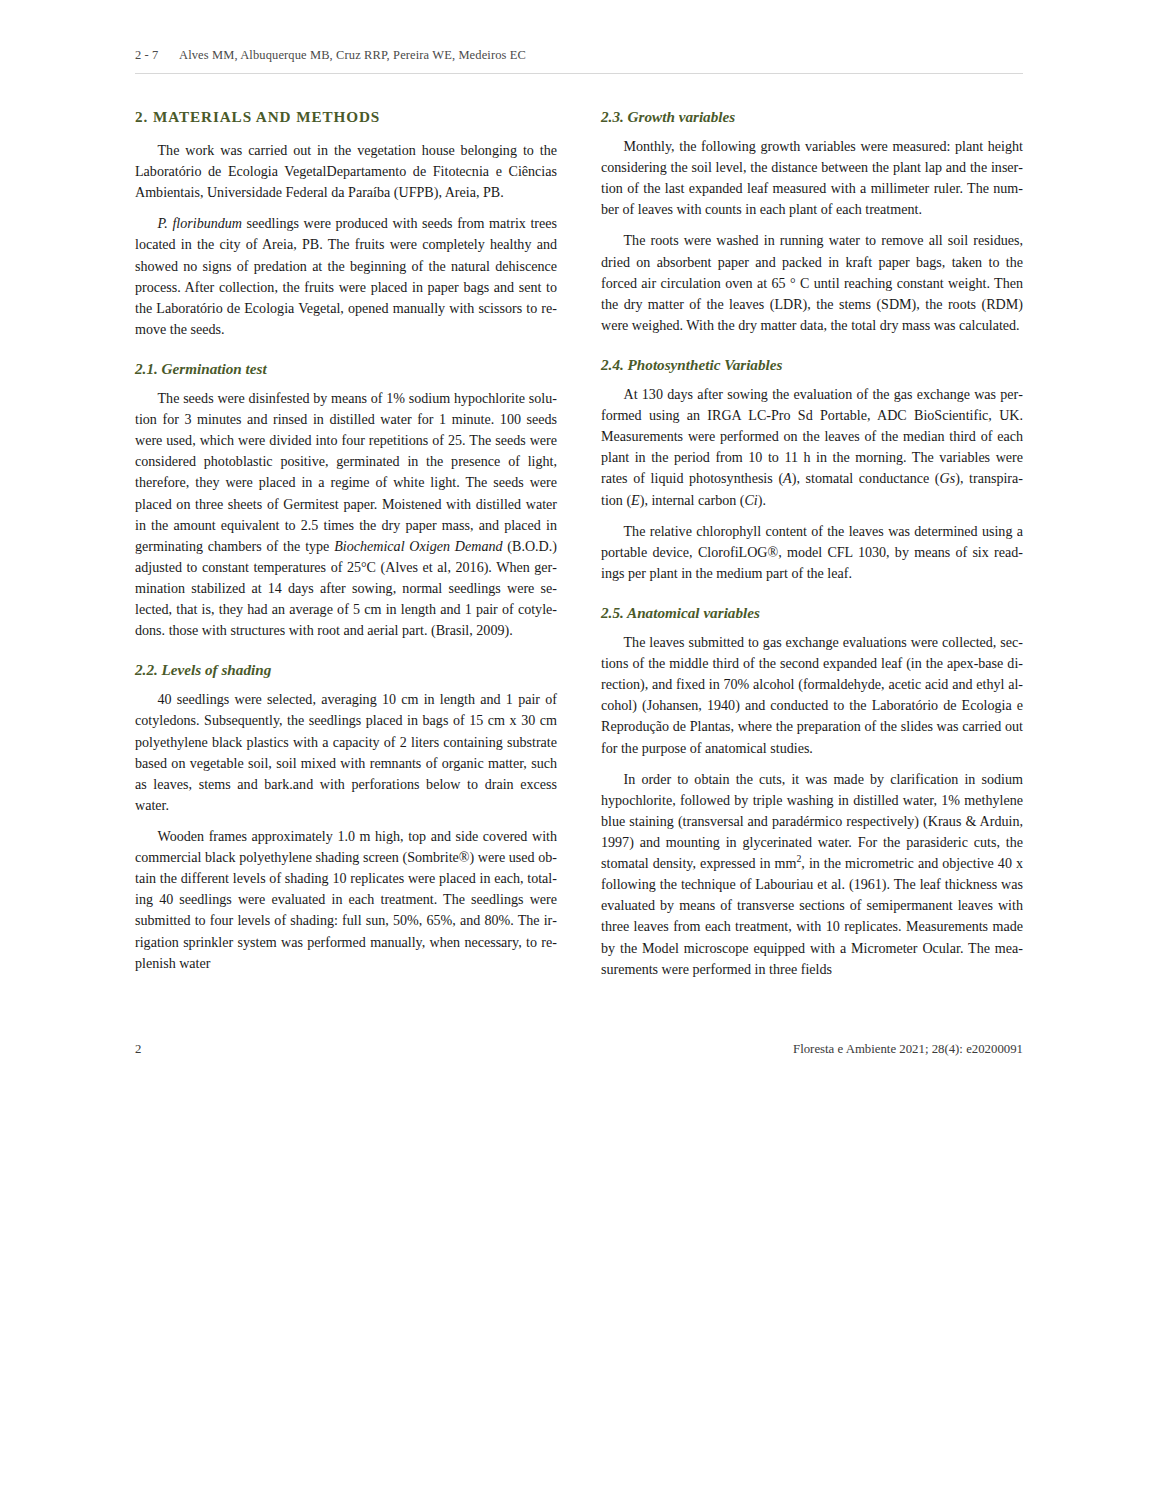2 - 7 Alves MM, Albuquerque MB, Cruz RRP, Pereira WE, Medeiros EC
2. MATERIALS AND METHODS
The work was carried out in the vegetation house belonging to the Laboratório de Ecologia VegetalDepartamento de Fitotecnia e Ciências Ambientais, Universidade Federal da Paraíba (UFPB), Areia, PB.
P. floribundum seedlings were produced with seeds from matrix trees located in the city of Areia, PB. The fruits were completely healthy and showed no signs of predation at the beginning of the natural dehiscence process. After collection, the fruits were placed in paper bags and sent to the Laboratório de Ecologia Vegetal, opened manually with scissors to remove the seeds.
2.1. Germination test
The seeds were disinfested by means of 1% sodium hypochlorite solution for 3 minutes and rinsed in distilled water for 1 minute. 100 seeds were used, which were divided into four repetitions of 25. The seeds were considered photoblastic positive, germinated in the presence of light, therefore, they were placed in a regime of white light. The seeds were placed on three sheets of Germitest paper. Moistened with distilled water in the amount equivalent to 2.5 times the dry paper mass, and placed in germinating chambers of the type Biochemical Oxigen Demand (B.O.D.) adjusted to constant temperatures of 25°C (Alves et al, 2016). When germination stabilized at 14 days after sowing, normal seedlings were selected, that is, they had an average of 5 cm in length and 1 pair of cotyledons. those with structures with root and aerial part. (Brasil, 2009).
2.2. Levels of shading
40 seedlings were selected, averaging 10 cm in length and 1 pair of cotyledons. Subsequently, the seedlings placed in bags of 15 cm x 30 cm polyethylene black plastics with a capacity of 2 liters containing substrate based on vegetable soil, soil mixed with remnants of organic matter, such as leaves, stems and bark.and with perforations below to drain excess water.
Wooden frames approximately 1.0 m high, top and side covered with commercial black polyethylene shading screen (Sombrite®) were used obtain the different levels of shading 10 replicates were placed in each, totaling 40 seedlings were evaluated in each treatment. The seedlings were submitted to four levels of shading: full sun, 50%, 65%, and 80%. The irrigation sprinkler system was performed manually, when necessary, to replenish water
2.3. Growth variables
Monthly, the following growth variables were measured: plant height considering the soil level, the distance between the plant lap and the insertion of the last expanded leaf measured with a millimeter ruler. The number of leaves with counts in each plant of each treatment.
The roots were washed in running water to remove all soil residues, dried on absorbent paper and packed in kraft paper bags, taken to the forced air circulation oven at 65 ° C until reaching constant weight. Then the dry matter of the leaves (LDR), the stems (SDM), the roots (RDM) were weighed. With the dry matter data, the total dry mass was calculated.
2.4. Photosynthetic Variables
At 130 days after sowing the evaluation of the gas exchange was performed using an IRGA LC-Pro Sd Portable, ADC BioScientific, UK. Measurements were performed on the leaves of the median third of each plant in the period from 10 to 11 h in the morning. The variables were rates of liquid photosynthesis (A), stomatal conductance (Gs), transpiration (E), internal carbon (Ci).
The relative chlorophyll content of the leaves was determined using a portable device, ClorofiLOG®, model CFL 1030, by means of six readings per plant in the medium part of the leaf.
2.5. Anatomical variables
The leaves submitted to gas exchange evaluations were collected, sections of the middle third of the second expanded leaf (in the apex-base direction), and fixed in 70% alcohol (formaldehyde, acetic acid and ethyl alcohol) (Johansen, 1940) and conducted to the Laboratório de Ecologia e Reprodução de Plantas, where the preparation of the slides was carried out for the purpose of anatomical studies.
In order to obtain the cuts, it was made by clarification in sodium hypochlorite, followed by triple washing in distilled water, 1% methylene blue staining (transversal and paradérmico respectively) (Kraus & Arduin, 1997) and mounting in glycerinated water. For the parasideric cuts, the stomatal density, expressed in mm2, in the micrometric and objective 40 x following the technique of Labouriau et al. (1961). The leaf thickness was evaluated by means of transverse sections of semipermanent leaves with three leaves from each treatment, with 10 replicates. Measurements made by the Model microscope equipped with a Micrometer Ocular. The measurements were performed in three fields
2 Floresta e Ambiente 2021; 28(4): e20200091